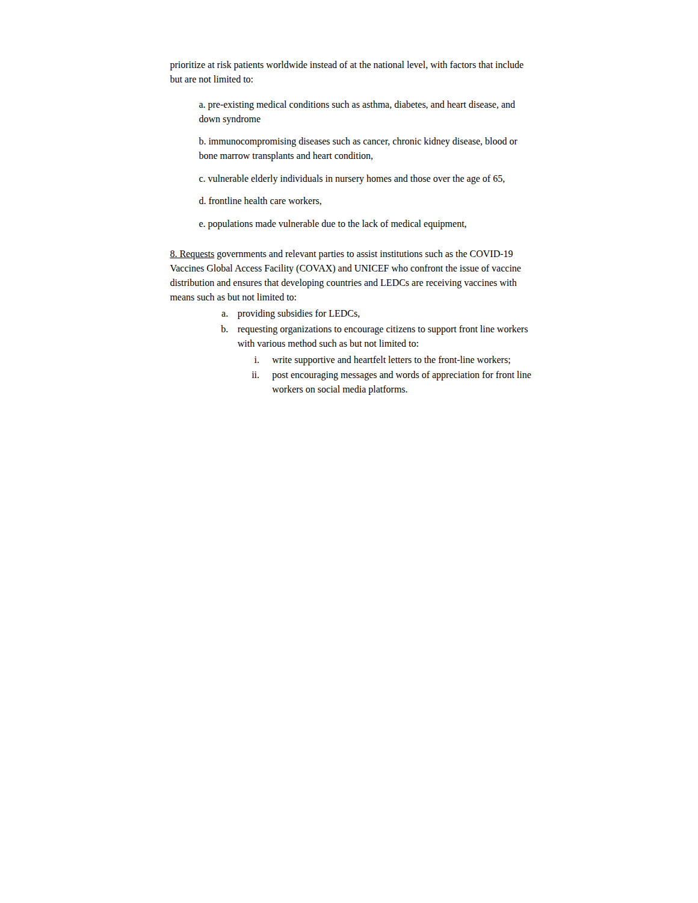prioritize at risk patients worldwide instead of at the national level, with factors that include but are not limited to:
a. pre-existing medical conditions such as asthma, diabetes, and heart disease, and down syndrome
b. immunocompromising diseases such as cancer, chronic kidney disease, blood or bone marrow transplants and heart condition,
c. vulnerable elderly individuals in nursery homes and those over the age of 65,
d. frontline health care workers,
e. populations made vulnerable due to the lack of medical equipment,
8. Requests governments and relevant parties to assist institutions such as the COVID-19 Vaccines Global Access Facility (COVAX) and UNICEF who confront the issue of vaccine distribution and ensures that developing countries and LEDCs are receiving vaccines with means such as but not limited to:
providing subsidies for LEDCs,
requesting organizations to encourage citizens to support front line workers with various method such as but not limited to:
write supportive and heartfelt letters to the front-line workers;
post encouraging messages and words of appreciation for front line workers on social media platforms.